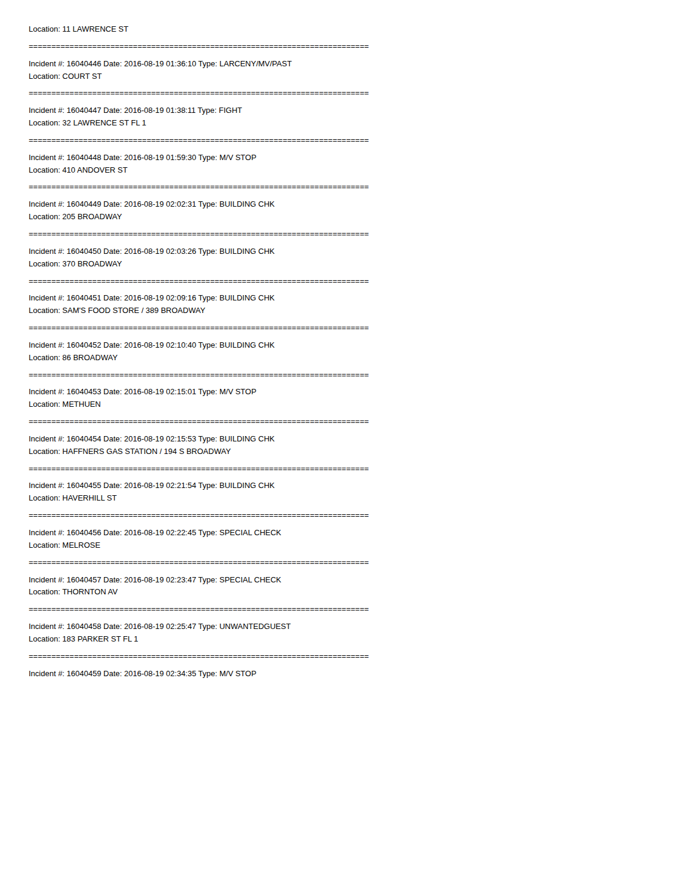Location: 11 LAWRENCE ST
===========================================================================
Incident #: 16040446 Date: 2016-08-19 01:36:10 Type: LARCENY/MV/PAST
Location: COURT ST
===========================================================================
Incident #: 16040447 Date: 2016-08-19 01:38:11 Type: FIGHT
Location: 32 LAWRENCE ST FL 1
===========================================================================
Incident #: 16040448 Date: 2016-08-19 01:59:30 Type: M/V STOP
Location: 410 ANDOVER ST
===========================================================================
Incident #: 16040449 Date: 2016-08-19 02:02:31 Type: BUILDING CHK
Location: 205 BROADWAY
===========================================================================
Incident #: 16040450 Date: 2016-08-19 02:03:26 Type: BUILDING CHK
Location: 370 BROADWAY
===========================================================================
Incident #: 16040451 Date: 2016-08-19 02:09:16 Type: BUILDING CHK
Location: SAM'S FOOD STORE / 389 BROADWAY
===========================================================================
Incident #: 16040452 Date: 2016-08-19 02:10:40 Type: BUILDING CHK
Location: 86 BROADWAY
===========================================================================
Incident #: 16040453 Date: 2016-08-19 02:15:01 Type: M/V STOP
Location: METHUEN
===========================================================================
Incident #: 16040454 Date: 2016-08-19 02:15:53 Type: BUILDING CHK
Location: HAFFNERS GAS STATION / 194 S BROADWAY
===========================================================================
Incident #: 16040455 Date: 2016-08-19 02:21:54 Type: BUILDING CHK
Location: HAVERHILL ST
===========================================================================
Incident #: 16040456 Date: 2016-08-19 02:22:45 Type: SPECIAL CHECK
Location: MELROSE
===========================================================================
Incident #: 16040457 Date: 2016-08-19 02:23:47 Type: SPECIAL CHECK
Location: THORNTON AV
===========================================================================
Incident #: 16040458 Date: 2016-08-19 02:25:47 Type: UNWANTEDGUEST
Location: 183 PARKER ST FL 1
===========================================================================
Incident #: 16040459 Date: 2016-08-19 02:34:35 Type: M/V STOP